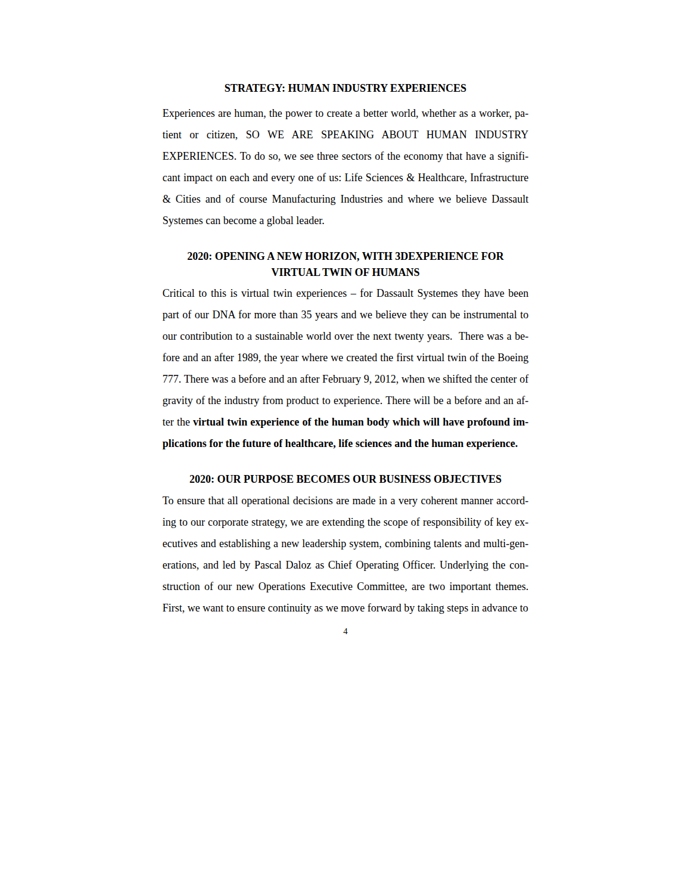Strategy: Human Industry Experiences
Experiences are human, the power to create a better world, whether as a worker, patient or citizen, SO WE ARE SPEAKING ABOUT HUMAN INDUSTRY EXPERIENCES. To do so, we see three sectors of the economy that have a significant impact on each and every one of us: Life Sciences & Healthcare, Infrastructure & Cities and of course Manufacturing Industries and where we believe Dassault Systemes can become a global leader.
2020: Opening a New Horizon, with 3DEXPERIENCE for
Virtual Twin of Humans
Critical to this is virtual twin experiences – for Dassault Systemes they have been part of our DNA for more than 35 years and we believe they can be instrumental to our contribution to a sustainable world over the next twenty years. There was a before and an after 1989, the year where we created the first virtual twin of the Boeing 777. There was a before and an after February 9, 2012, when we shifted the center of gravity of the industry from product to experience. There will be a before and an after the virtual twin experience of the human body which will have profound implications for the future of healthcare, life sciences and the human experience.
2020: Our Purpose Becomes Our Business Objectives
To ensure that all operational decisions are made in a very coherent manner according to our corporate strategy, we are extending the scope of responsibility of key executives and establishing a new leadership system, combining talents and multi-generations, and led by Pascal Daloz as Chief Operating Officer. Underlying the construction of our new Operations Executive Committee, are two important themes. First, we want to ensure continuity as we move forward by taking steps in advance to
4